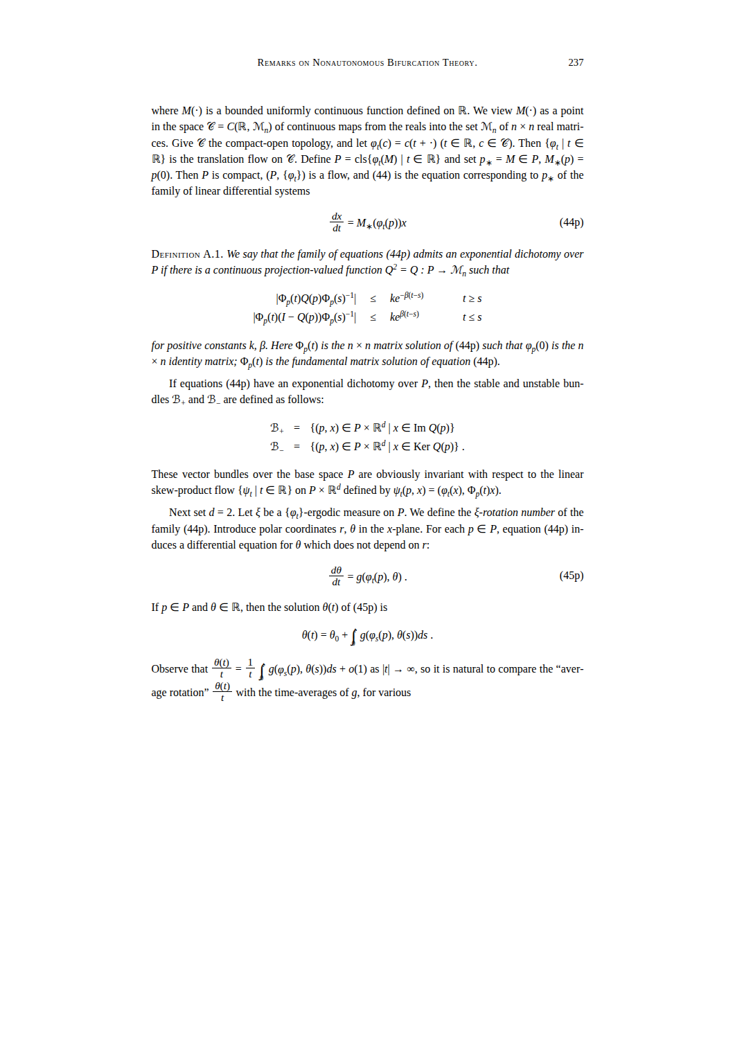Remarks on Nonautonomous Bifurcation Theory. 237
where M(·) is a bounded uniformly continuous function defined on ℝ. We view M(·) as a point in the space 𝒞 = C(ℝ, ℳn) of continuous maps from the reals into the set ℳn of n × n real matrices. Give 𝒞 the compact-open topology, and let φt(c) = c(t + ·) (t ∈ ℝ, c ∈ 𝒞). Then {φt | t ∈ ℝ} is the translation flow on 𝒞. Define P = cls{φt(M) | t ∈ ℝ} and set p∗ = M ∈ P, M∗(p) = p(0). Then P is compact, (P, {φt}) is a flow, and (44) is the equation corresponding to p∗ of the family of linear differential systems
dx dt = M∗(φt(p))x (44p)
Definition A.1. We say that the family of equations (44p) admits an exponential dichotomy over P if there is a continuous projection-valued function Q2 = Q : P → ℳn such that
| /Φ p ( t ) Q ( p )Φ p ( s ) −1 / | ≤ | ke − β ( t − s ) | t ≥ s |
| /Φ p ( t )( I − Q ( p ))Φ p ( s ) −1 / | ≤ | ke β ( t − s ) | t ≤ s |
for positive constants k, β. Here Φp(t) is the n × n matrix solution of (44p) such that φp(0) is the n × n identity matrix; Φp(t) is the fundamental matrix solution of equation (44p).
If equations (44p) have an exponential dichotomy over P, then the stable and unstable bundles ℬ+ and ℬ− are defined as follows:
| ℬ + | = | {( p , x ) ∈ P × ℝ d / x ∈ Im Q ( p )} |
| ℬ − | = | {( p , x ) ∈ P × ℝ d / x ∈ Ker Q ( p )} . |
These vector bundles over the base space P are obviously invariant with respect to the linear skew-product flow {ψt | t ∈ ℝ} on P × ℝd defined by ψt(p, x) = (φt(x), Φp(t)x).
Next set d = 2. Let ξ be a {φt}-ergodic measure on P. We define the ξ-rotation number of the family (44p). Introduce polar coordinates r, θ in the x-plane. For each p ∈ P, equation (44p) induces a differential equation for θ which does not depend on r:
dθ dt = g(φt(p), θ) . (45p)
If p ∈ P and θ ∈ ℝ, then the solution θ(t) of (45p) is
θ(t) = θ0 + t∫0 g(φs(p), θ(s))ds .
Observe that θ(t) t = 1 t t∫0 g(φs(p), θ(s))ds + o(1) as |t| → ∞, so it is natural to compare the “average rotation” θ(t) t with the time-averages of g, for various